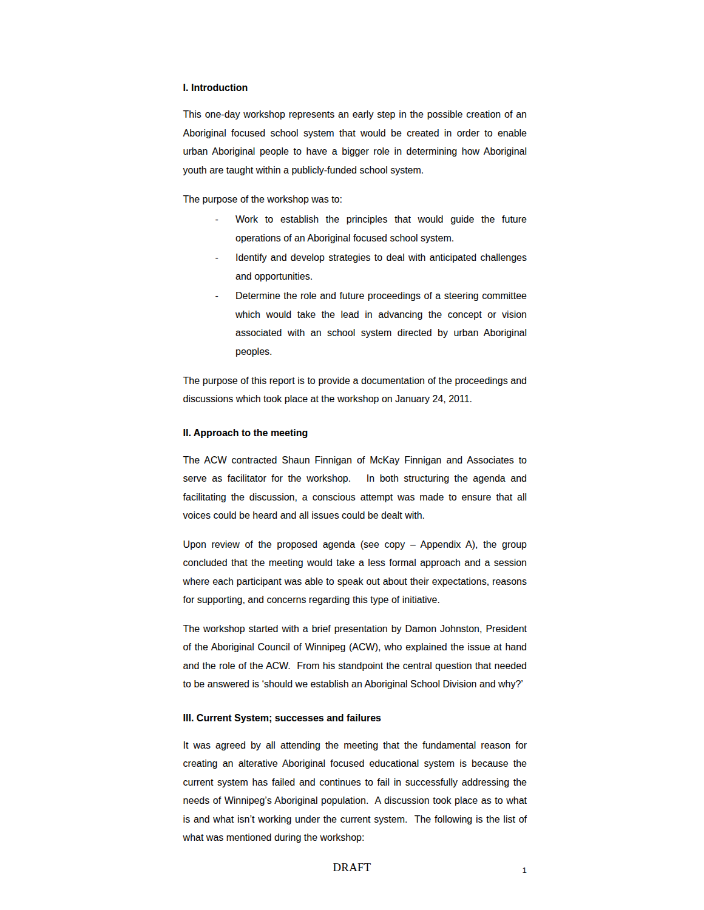I. Introduction
This one-day workshop represents an early step in the possible creation of an Aboriginal focused school system that would be created in order to enable urban Aboriginal people to have a bigger role in determining how Aboriginal youth are taught within a publicly-funded school system.
The purpose of the workshop was to:
Work to establish the principles that would guide the future operations of an Aboriginal focused school system.
Identify and develop strategies to deal with anticipated challenges and opportunities.
Determine the role and future proceedings of a steering committee which would take the lead in advancing the concept or vision associated with an school system directed by urban Aboriginal peoples.
The purpose of this report is to provide a documentation of the proceedings and discussions which took place at the workshop on January 24, 2011.
II. Approach to the meeting
The ACW contracted Shaun Finnigan of McKay Finnigan and Associates to serve as facilitator for the workshop. In both structuring the agenda and facilitating the discussion, a conscious attempt was made to ensure that all voices could be heard and all issues could be dealt with.
Upon review of the proposed agenda (see copy – Appendix A), the group concluded that the meeting would take a less formal approach and a session where each participant was able to speak out about their expectations, reasons for supporting, and concerns regarding this type of initiative.
The workshop started with a brief presentation by Damon Johnston, President of the Aboriginal Council of Winnipeg (ACW), who explained the issue at hand and the role of the ACW. From his standpoint the central question that needed to be answered is ‘should we establish an Aboriginal School Division and why?’
III. Current System; successes and failures
It was agreed by all attending the meeting that the fundamental reason for creating an alterative Aboriginal focused educational system is because the current system has failed and continues to fail in successfully addressing the needs of Winnipeg’s Aboriginal population. A discussion took place as to what is and what isn’t working under the current system. The following is the list of what was mentioned during the workshop:
DRAFT 1